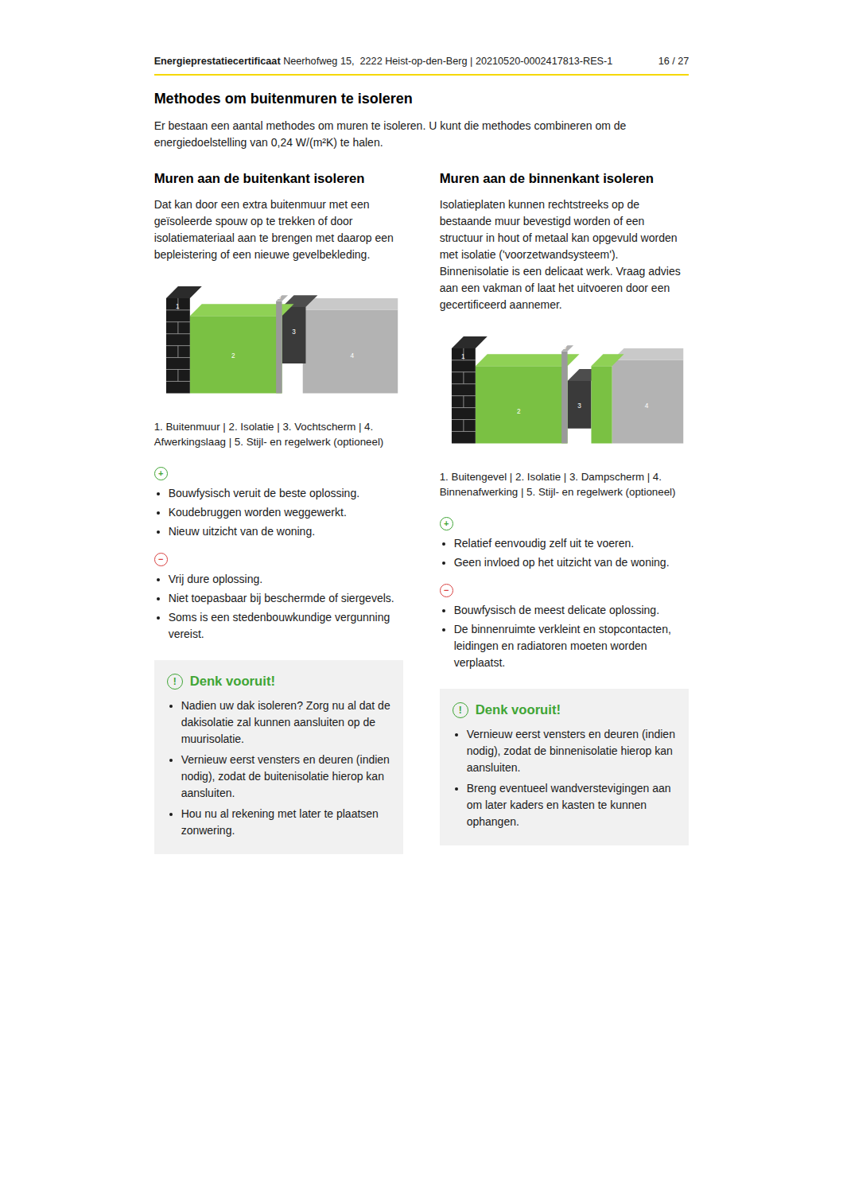Energieprestatiecertificaat Neerhofweg 15, 2222 Heist-op-den-Berg | 20210520-0002417813-RES-1
16 / 27
Methodes om buitenmuren te isoleren
Er bestaan een aantal methodes om muren te isoleren. U kunt die methodes combineren om de energiedoelstelling van 0,24 W/(m²K) te halen.
Muren aan de buitenkant isoleren
Dat kan door een extra buitenmuur met een geïsoleerde spouw op te trekken of door isolatiemateriaal aan te brengen met daarop een bepleistering of een nieuwe gevelbekleding.
1 2 3 4 5
1. Buitenmuur | 2. Isolatie | 3. Vochtscherm | 4. Afwerkingslaag | 5. Stijl- en regelwerk (optioneel)
+
Bouwfysisch veruit de beste oplossing.
Koudebruggen worden weggewerkt.
Nieuw uitzicht van de woning.
−
Vrij dure oplossing.
Niet toepasbaar bij beschermde of siergevels.
Soms is een stedenbouwkundige vergunning vereist.
! Denk vooruit!
Nadien uw dak isoleren? Zorg nu al dat de dakisolatie zal kunnen aansluiten op de muurisolatie.
Vernieuw eerst vensters en deuren (indien nodig), zodat de buitenisolatie hierop kan aansluiten.
Hou nu al rekening met later te plaatsen zonwering.
Muren aan de binnenkant isoleren
Isolatieplaten kunnen rechtstreeks op de bestaande muur bevestigd worden of een structuur in hout of metaal kan opgevuld worden met isolatie ('voorzetwandsysteem'). Binnenisolatie is een delicaat werk. Vraag advies aan een vakman of laat het uitvoeren door een gecertificeerd aannemer.
1 2 3 4 5
1. Buitengevel | 2. Isolatie | 3. Dampscherm | 4. Binnenafwerking | 5. Stijl- en regelwerk (optioneel)
+
Relatief eenvoudig zelf uit te voeren.
Geen invloed op het uitzicht van de woning.
−
Bouwfysisch de meest delicate oplossing.
De binnenruimte verkleint en stopcontacten, leidingen en radiatoren moeten worden verplaatst.
! Denk vooruit!
Vernieuw eerst vensters en deuren (indien nodig), zodat de binnenisolatie hierop kan aansluiten.
Breng eventueel wandverstevigingen aan om later kaders en kasten te kunnen ophangen.